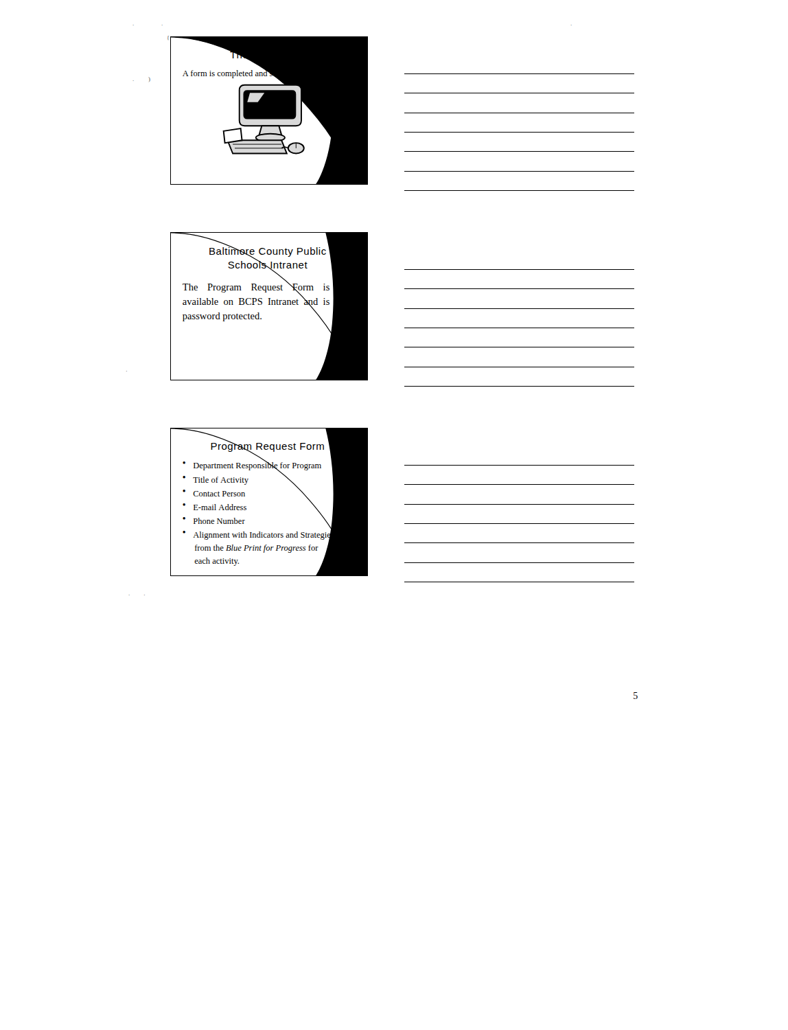. . { · · . ) . . . .
The Process…
A form is completed and submitted on-line.
Baltimore County Public
Schools Intranet
The Program Request Form is available on BCPS Intranet and is password protected.
Program Request Form
Department Responsible for Program
Title of Activity
Contact Person
E-mail Address
Phone Number
Alignment with Indicators and Strategiesfrom the Blue Print for Progress for each activity.
5